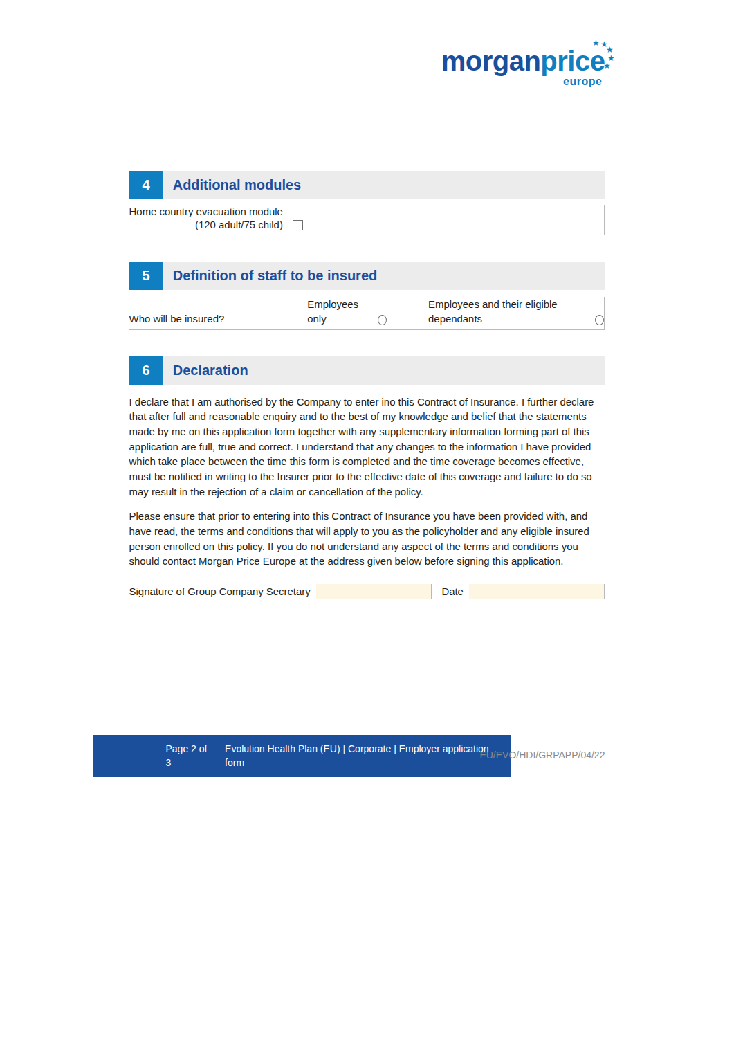★★★★★
morgan price
europe
4
Additional modules
Home country evacuation module (120 adult/75 child)
5
Definition of staff to be insured
Who will be insured?
Employees only
Employees and their eligible dependants
6
Declaration
I declare that I am authorised by the Company to enter ino this Contract of Insurance. I further declare that after full and reasonable enquiry and to the best of my knowledge and belief that the statements made by me on this application form together with any supplementary information forming part of this application are full, true and correct. I understand that any changes to the information I have provided which take place between the time this form is completed and the time coverage becomes effective, must be notified in writing to the Insurer prior to the effective date of this coverage and failure to do so may result in the rejection of a claim or cancellation of the policy.
Please ensure that prior to entering into this Contract of Insurance you have been provided with, and have read, the terms and conditions that will apply to you as the policyholder and any eligible insured person enrolled on this policy. If you do not understand any aspect of the terms and conditions you should contact Morgan Price Europe at the address given below before signing this application.
Signature of Group Company Secretary
Date
Page 2 of 3 Evolution Health Plan (EU) | Corporate | Employer application form
EU/EVO/HDI/GRPAPP/04/22